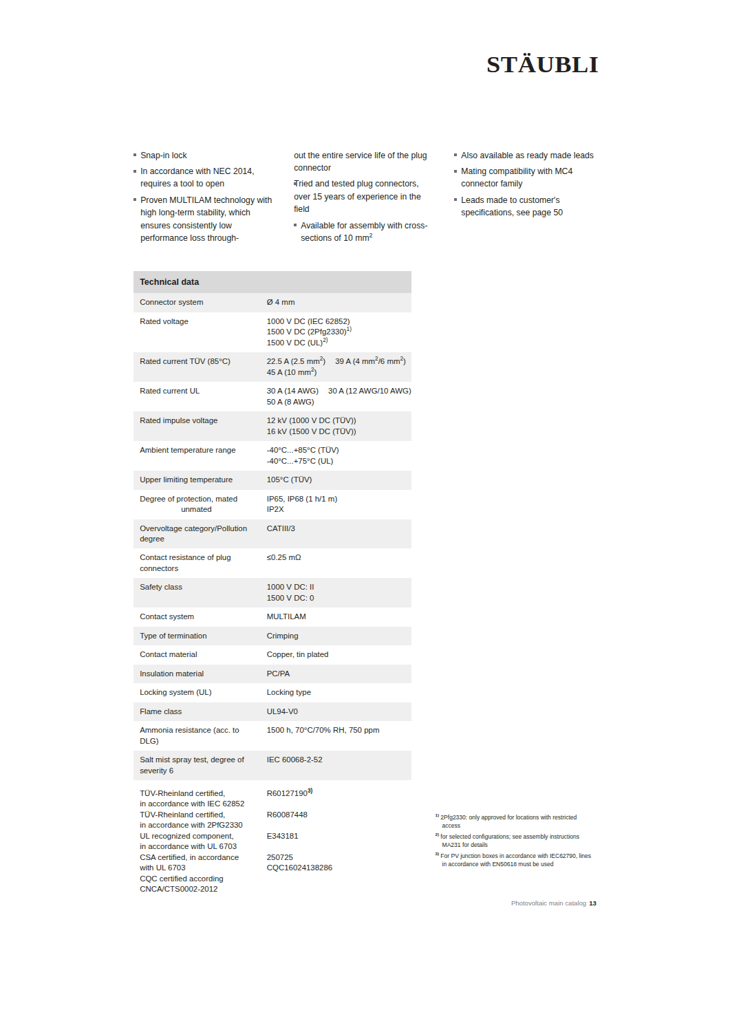STÄUBLI
Snap-in lock
In accordance with NEC 2014, requires a tool to open
Proven MULTILAM technology with high long-term stability, which ensures consistently low performance loss through-
out the entire service life of the plug connector
Tried and tested plug connectors, over 15 years of experience in the field
Available for assembly with cross-sections of 10 mm2
Also available as ready made leads
Mating compatibility with MC4 connector family
Leads made to customer's specifications, see page 50
Technical data
| Connector system | Ø 4 mm |
| Rated voltage | 1000 V DC (IEC 62852) 1500 V DC (2Pfg2330) 1) 1500 V DC (UL) 2) |
| Rated current TÜV (85°C) | 22.5 A (2.5 mm 2 ) 39 A (4 mm 2 /6 mm 2 ) 45 A (10 mm 2 ) |
| Rated current UL | 30 A (14 AWG) 30 A (12 AWG/10 AWG) 50 A (8 AWG) |
| Rated impulse voltage | 12 kV (1000 V DC (TÜV)) 16 kV (1500 V DC (TÜV)) |
| Ambient temperature range | -40°C...+85°C (TÜV) -40°C...+75°C (UL) |
| Upper limiting temperature | 105°C (TÜV) |
| Degree of protection, mated unmated | IP65, IP68 (1 h/1 m) IP2X |
| Overvoltage category/Pollution degree | CATIII/3 |
| Contact resistance of plug connectors | ≤0.25 mΩ |
| Safety class | 1000 V DC: II 1500 V DC: 0 |
| Contact system | MULTILAM |
| Type of termination | Crimping |
| Contact material | Copper, tin plated |
| Insulation material | PC/PA |
| Locking system (UL) | Locking type |
| Flame class | UL94-V0 |
| Ammonia resistance (acc. to DLG) | 1500 h, 70°C/70% RH, 750 ppm |
| Salt mist spray test, degree of severity 6 | IEC 60068-2-52 |
| TÜV-Rheinland certified, in accordance with IEC 62852 TÜV-Rheinland certified, in accordance with 2PfG2330 UL recognized component, in accordance with UL 6703 CSA certified, in accordance with UL 6703 CQC certified according CNCA/CTS0002-2012 | R60127190 3) R60087448 E343181 250725 CQC16024138286 |
1) 2Pfg2330: only approved for locations with restricted access
2) for selected configurations; see assembly instructions MA231 for details
3) For PV junction boxes in accordance with IEC62790, lines in accordance with EN50618 must be used
Photovoltaic main catalog13